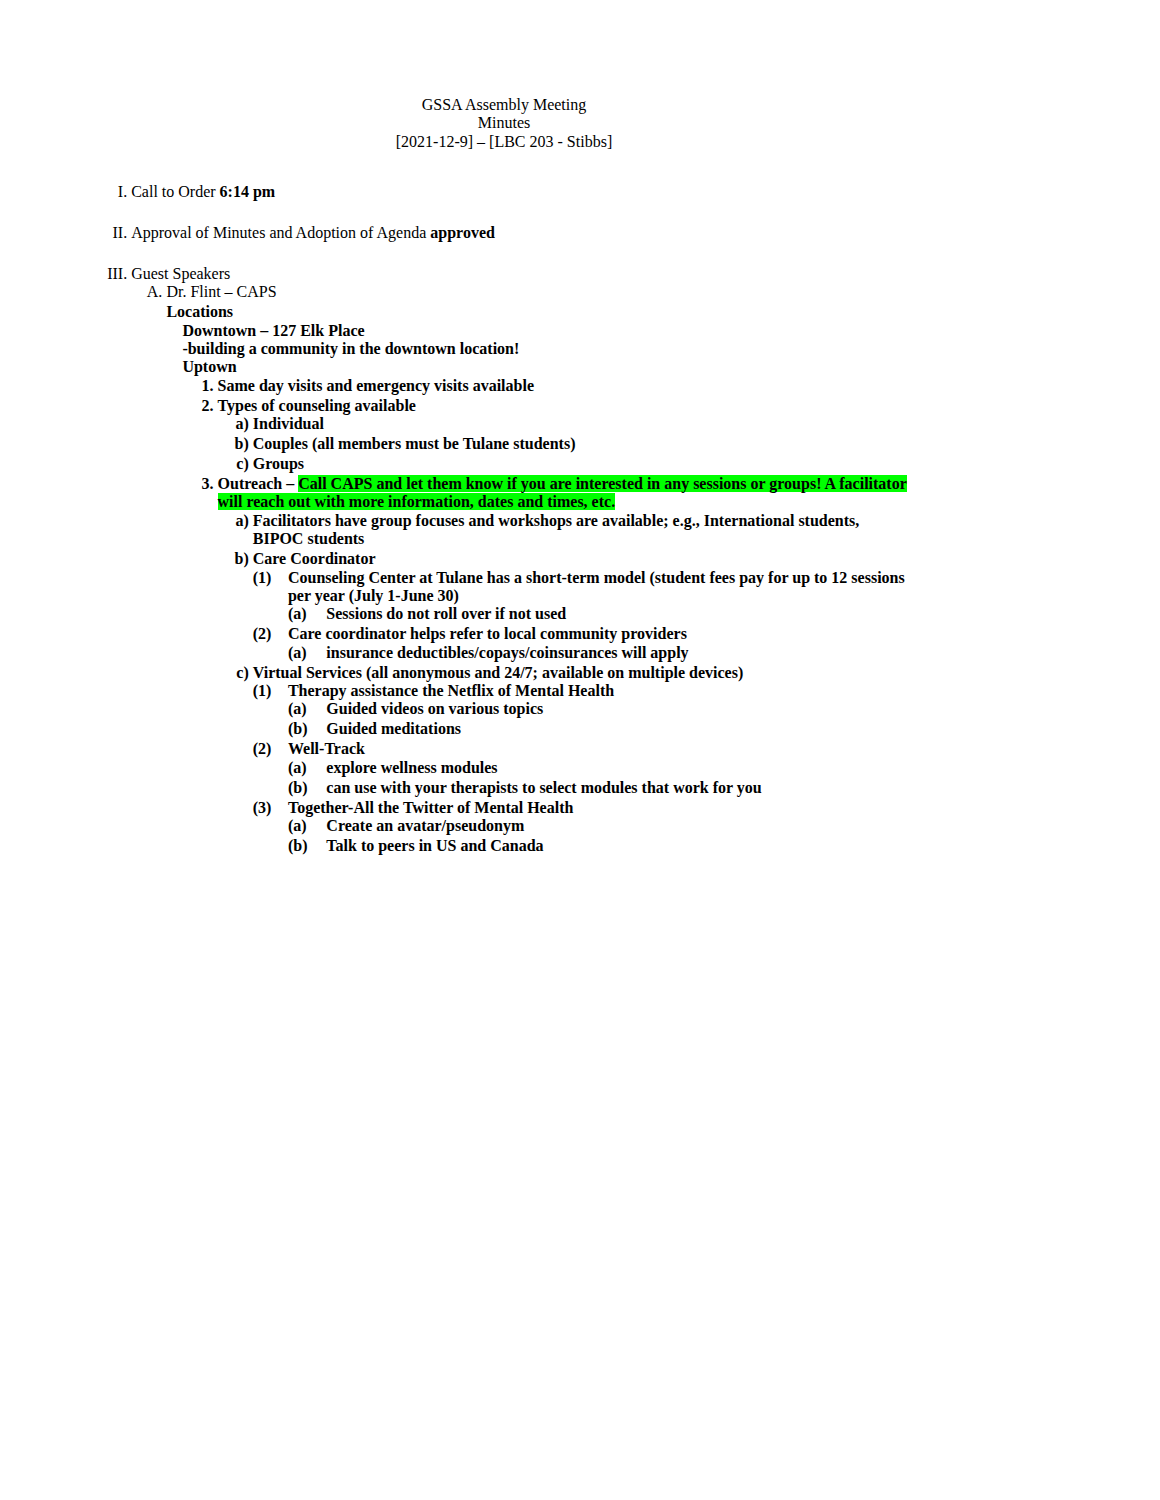GSSA Assembly Meeting
Minutes
[2021-12-9] – [LBC 203 - Stibbs]
Call to Order 6:14 pm
Approval of Minutes and Adoption of Agenda approved
Guest Speakers
Dr. Flint – CAPS
Locations
Downtown – 127 Elk Place
-building a community in the downtown location!
Uptown
Same day visits and emergency visits available
Types of counseling available
Individual
Couples (all members must be Tulane students)
Groups
Outreach – Call CAPS and let them know if you are interested in any sessions or groups! A facilitator will reach out with more information, dates and times, etc.
Facilitators have group focuses and workshops are available; e.g., International students, BIPOC students
Care Coordinator
Counseling Center at Tulane has a short-term model (student fees pay for up to 12 sessions per year (July 1-June 30)
Sessions do not roll over if not used
Care coordinator helps refer to local community providers
insurance deductibles/copays/coinsurances will apply
Virtual Services (all anonymous and 24/7; available on multiple devices)
Therapy assistance the Netflix of Mental Health
Guided videos on various topics
Guided meditations
Well-Track
explore wellness modules
can use with your therapists to select modules that work for you
Together-All the Twitter of Mental Health
Create an avatar/pseudonym
Talk to peers in US and Canada